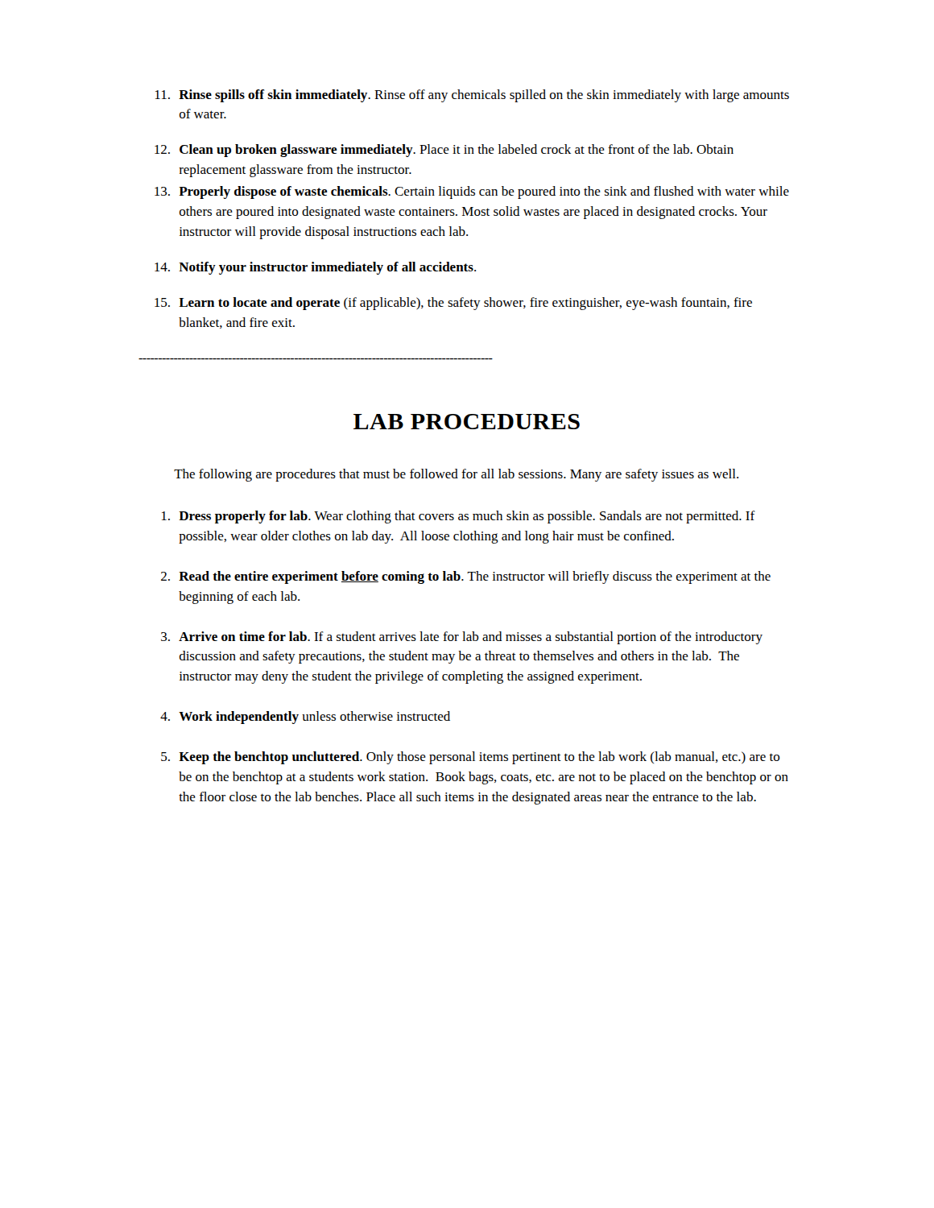Rinse spills off skin immediately. Rinse off any chemicals spilled on the skin immediately with large amounts of water.
Clean up broken glassware immediately. Place it in the labeled crock at the front of the lab. Obtain replacement glassware from the instructor.
Properly dispose of waste chemicals. Certain liquids can be poured into the sink and flushed with water while others are poured into designated waste containers. Most solid wastes are placed in designated crocks. Your instructor will provide disposal instructions each lab.
Notify your instructor immediately of all accidents.
Learn to locate and operate (if applicable), the safety shower, fire extinguisher, eye-wash fountain, fire blanket, and fire exit.
-------------------------------------------------------------------------------------------
LAB PROCEDURES
The following are procedures that must be followed for all lab sessions. Many are safety issues as well.
Dress properly for lab. Wear clothing that covers as much skin as possible. Sandals are not permitted. If possible, wear older clothes on lab day. All loose clothing and long hair must be confined.
Read the entire experiment before coming to lab. The instructor will briefly discuss the experiment at the beginning of each lab.
Arrive on time for lab. If a student arrives late for lab and misses a substantial portion of the introductory discussion and safety precautions, the student may be a threat to themselves and others in the lab. The instructor may deny the student the privilege of completing the assigned experiment.
Work independently unless otherwise instructed
Keep the benchtop uncluttered. Only those personal items pertinent to the lab work (lab manual, etc.) are to be on the benchtop at a students work station. Book bags, coats, etc. are not to be placed on the benchtop or on the floor close to the lab benches. Place all such items in the designated areas near the entrance to the lab.